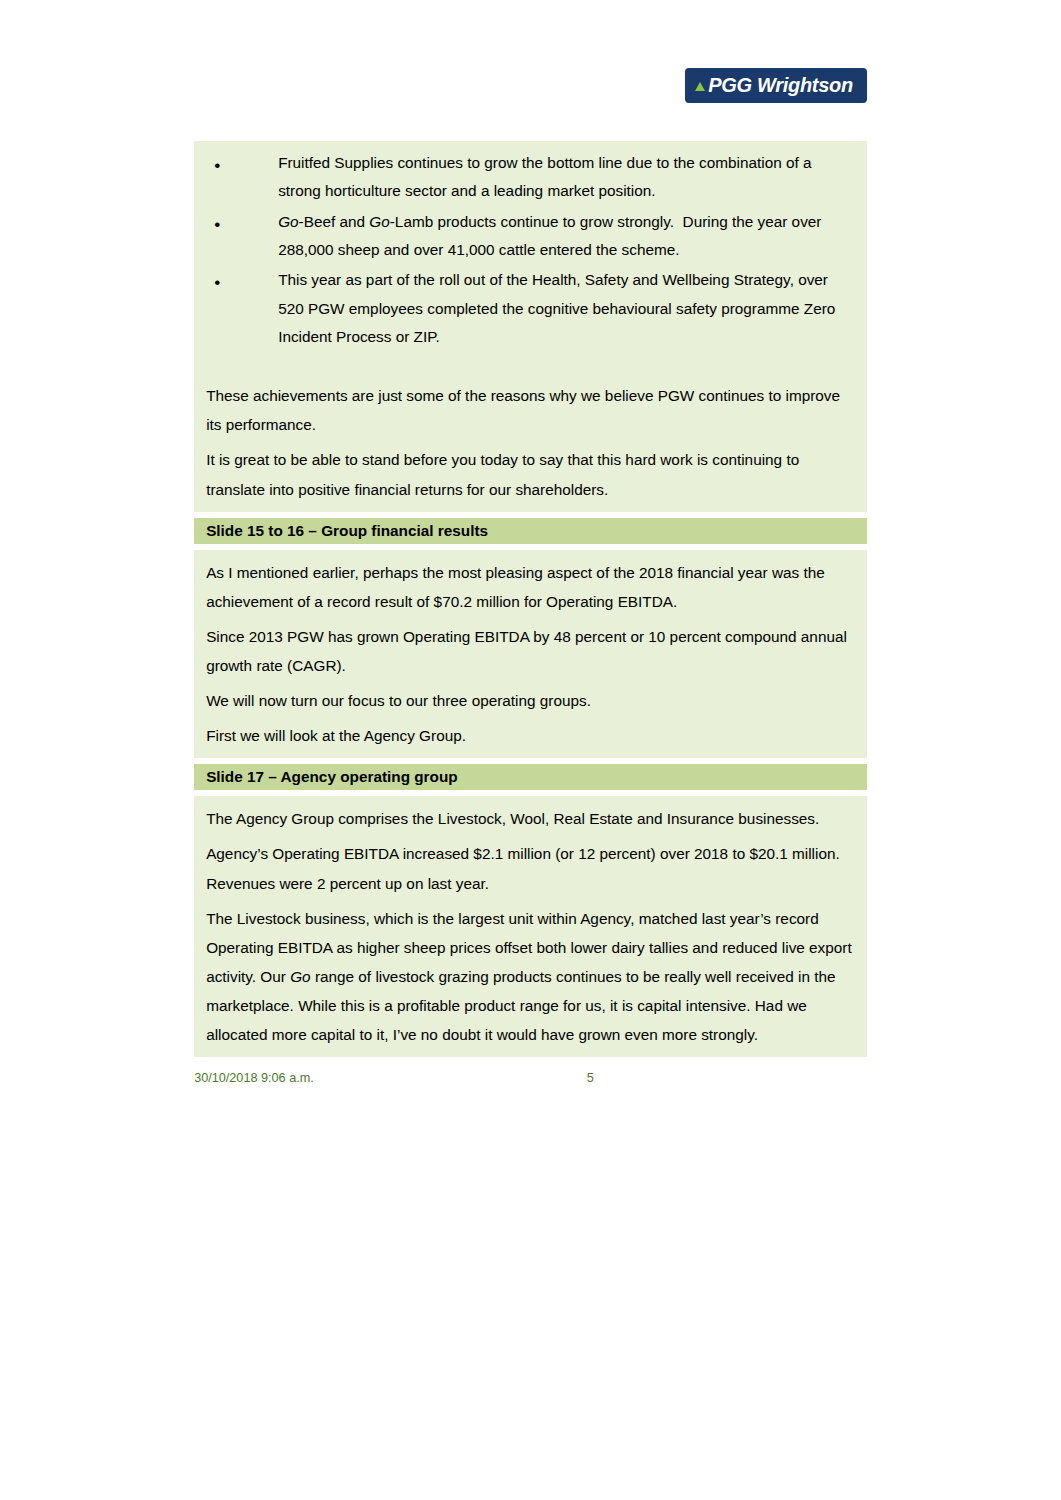PGG Wrightson
Fruitfed Supplies continues to grow the bottom line due to the combination of a strong horticulture sector and a leading market position.
Go-Beef and Go-Lamb products continue to grow strongly. During the year over 288,000 sheep and over 41,000 cattle entered the scheme.
This year as part of the roll out of the Health, Safety and Wellbeing Strategy, over 520 PGW employees completed the cognitive behavioural safety programme Zero Incident Process or ZIP.
These achievements are just some of the reasons why we believe PGW continues to improve its performance.
It is great to be able to stand before you today to say that this hard work is continuing to translate into positive financial returns for our shareholders.
Slide 15 to 16 – Group financial results
As I mentioned earlier, perhaps the most pleasing aspect of the 2018 financial year was the achievement of a record result of $70.2 million for Operating EBITDA.
Since 2013 PGW has grown Operating EBITDA by 48 percent or 10 percent compound annual growth rate (CAGR).
We will now turn our focus to our three operating groups.
First we will look at the Agency Group.
Slide 17 – Agency operating group
The Agency Group comprises the Livestock, Wool, Real Estate and Insurance businesses.
Agency’s Operating EBITDA increased $2.1 million (or 12 percent) over 2018 to $20.1 million. Revenues were 2 percent up on last year.
The Livestock business, which is the largest unit within Agency, matched last year’s record Operating EBITDA as higher sheep prices offset both lower dairy tallies and reduced live export activity. Our Go range of livestock grazing products continues to be really well received in the marketplace. While this is a profitable product range for us, it is capital intensive. Had we allocated more capital to it, I’ve no doubt it would have grown even more strongly.
30/10/2018 9:06 a.m.
5